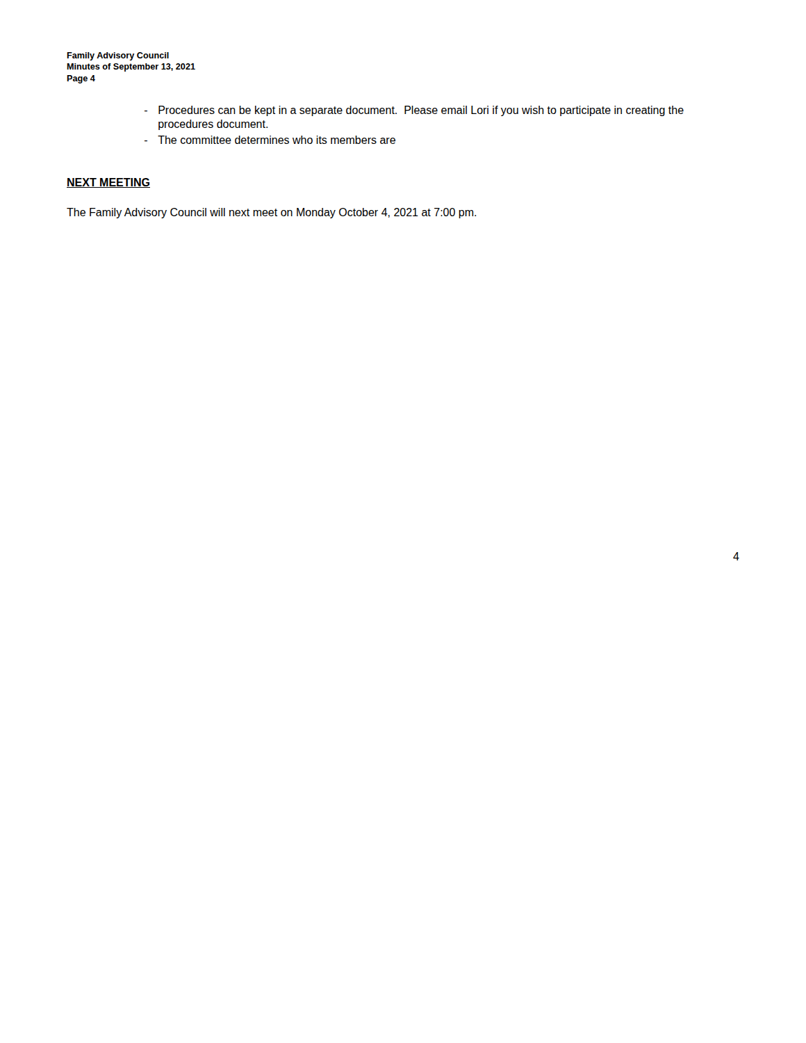Family Advisory Council
Minutes of September 13, 2021
Page 4
Procedures can be kept in a separate document. Please email Lori if you wish to participate in creating the procedures document.
The committee determines who its members are
NEXT MEETING
The Family Advisory Council will next meet on Monday October 4, 2021 at 7:00 pm.
4